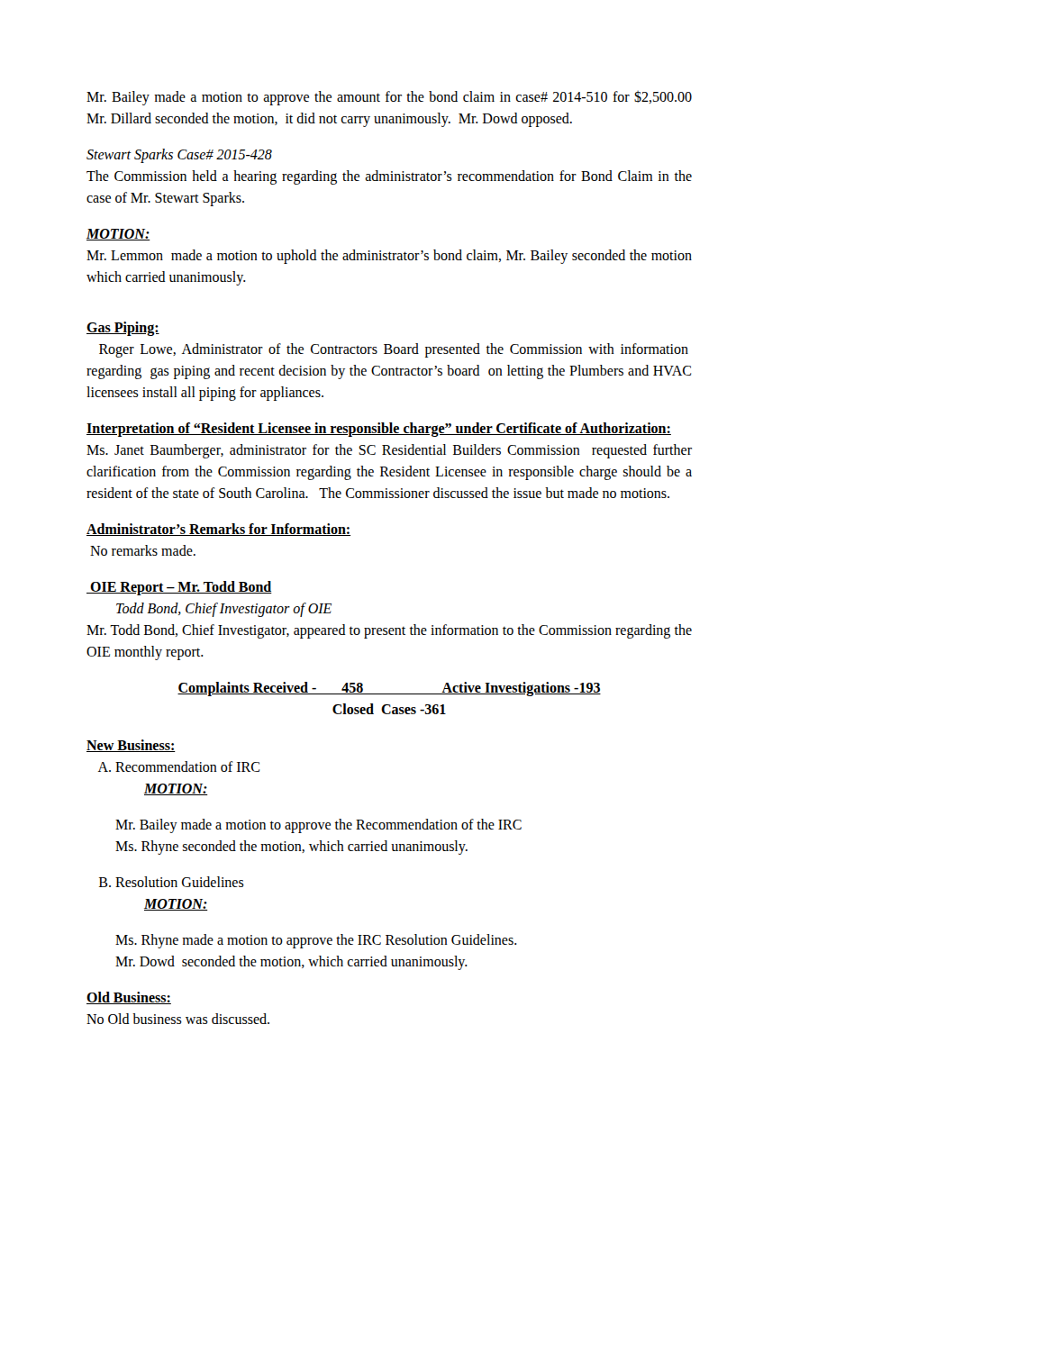Mr. Bailey made a motion to approve the amount for the bond claim in case# 2014-510 for $2,500.00 Mr. Dillard seconded the motion, it did not carry unanimously. Mr. Dowd opposed.
Stewart Sparks Case# 2015-428
The Commission held a hearing regarding the administrator’s recommendation for Bond Claim in the case of Mr. Stewart Sparks.
MOTION:
Mr. Lemmon made a motion to uphold the administrator’s bond claim, Mr. Bailey seconded the motion which carried unanimously.
Gas Piping:
Roger Lowe, Administrator of the Contractors Board presented the Commission with information regarding gas piping and recent decision by the Contractor’s board on letting the Plumbers and HVAC licensees install all piping for appliances.
Interpretation of “Resident Licensee in responsible charge” under Certificate of Authorization:
Ms. Janet Baumberger, administrator for the SC Residential Builders Commission requested further clarification from the Commission regarding the Resident Licensee in responsible charge should be a resident of the state of South Carolina. The Commissioner discussed the issue but made no motions.
Administrator’s Remarks for Information:
No remarks made.
OIE Report – Mr. Todd Bond
Todd Bond, Chief Investigator of OIE
Mr. Todd Bond, Chief Investigator, appeared to present the information to the Commission regarding the OIE monthly report.
Complaints Received - 458 Active Investigations -193
Closed Cases -361
New Business:
Recommendation of IRC
MOTION:
Mr. Bailey made a motion to approve the Recommendation of the IRC
Ms. Rhyne seconded the motion, which carried unanimously.
Resolution Guidelines
MOTION:
Ms. Rhyne made a motion to approve the IRC Resolution Guidelines.
Mr. Dowd seconded the motion, which carried unanimously.
Old Business:
No Old business was discussed.